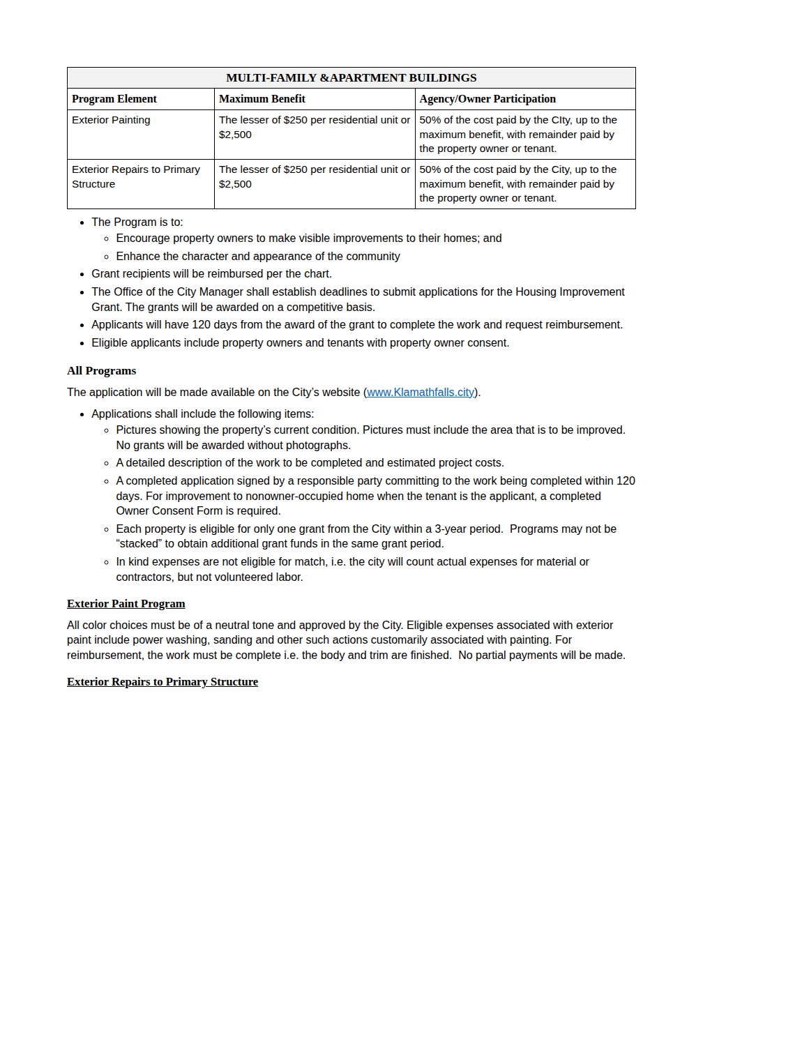MULTI-FAMILY &APARTMENT BUILDINGS
| Program Element | Maximum Benefit | Agency/Owner Participation |
| --- | --- | --- |
| Exterior Painting | The lesser of $250 per residential unit or $2,500 | 50% of the cost paid by the CIty, up to the maximum benefit, with remainder paid by the property owner or tenant. |
| Exterior Repairs to Primary Structure | The lesser of $250 per residential unit or $2,500 | 50% of the cost paid by the City, up to the maximum benefit, with remainder paid by the property owner or tenant. |
The Program is to:
Encourage property owners to make visible improvements to their homes; and
Enhance the character and appearance of the community
Grant recipients will be reimbursed per the chart.
The Office of the City Manager shall establish deadlines to submit applications for the Housing Improvement Grant. The grants will be awarded on a competitive basis.
Applicants will have 120 days from the award of the grant to complete the work and request reimbursement.
Eligible applicants include property owners and tenants with property owner consent.
All Programs
The application will be made available on the City’s website (www.Klamathfalls.city).
Applications shall include the following items:
Pictures showing the property’s current condition. Pictures must include the area that is to be improved. No grants will be awarded without photographs.
A detailed description of the work to be completed and estimated project costs.
A completed application signed by a responsible party committing to the work being completed within 120 days. For improvement to nonowner-occupied home when the tenant is the applicant, a completed Owner Consent Form is required.
Each property is eligible for only one grant from the City within a 3-year period. Programs may not be “stacked” to obtain additional grant funds in the same grant period.
In kind expenses are not eligible for match, i.e. the city will count actual expenses for material or contractors, but not volunteered labor.
Exterior Paint Program
All color choices must be of a neutral tone and approved by the City. Eligible expenses associated with exterior paint include power washing, sanding and other such actions customarily associated with painting. For reimbursement, the work must be complete i.e. the body and trim are finished. No partial payments will be made.
Exterior Repairs to Primary Structure